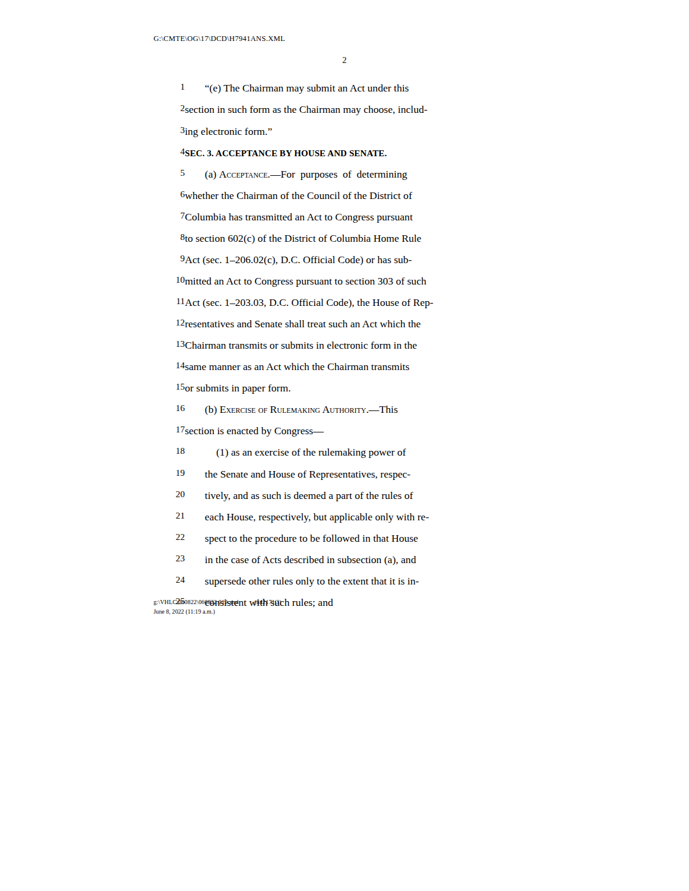G:\CMTE\OG\17\DCD\H7941ANS.XML
2
| 1 | “(e) The Chairman may submit an Act under this |
| 2 | section in such form as the Chairman may choose, includ- |
| 3 | ing electronic form.” |
| 4 | SEC. 3. ACCEPTANCE BY HOUSE AND SENATE. |
| 5 | (a) Acceptance .—For purposes of determining |
| 6 | whether the Chairman of the Council of the District of |
| 7 | Columbia has transmitted an Act to Congress pursuant |
| 8 | to section 602(c) of the District of Columbia Home Rule |
| 9 | Act (sec. 1–206.02(c), D.C. Official Code) or has sub- |
| 10 | mitted an Act to Congress pursuant to section 303 of such |
| 11 | Act (sec. 1–203.03, D.C. Official Code), the House of Rep- |
| 12 | resentatives and Senate shall treat such an Act which the |
| 13 | Chairman transmits or submits in electronic form in the |
| 14 | same manner as an Act which the Chairman transmits |
| 15 | or submits in paper form. |
| 16 | (b) Exercise of Rulemaking Authority .—This |
| 17 | section is enacted by Congress— |
| 18 | (1) as an exercise of the rulemaking power of |
| 19 | the Senate and House of Representatives, respec- |
| 20 | tively, and as such is deemed a part of the rules of |
| 21 | each House, respectively, but applicable only with re- |
| 22 | spect to the procedure to be followed in that House |
| 23 | in the case of Acts described in subsection (a), and |
| 24 | supersede other rules only to the extent that it is in- |
| 25 | consistent with such rules; and |
g:\VHLC\060822\060822.019.xml (842171|3)
June 8, 2022 (11:19 a.m.)